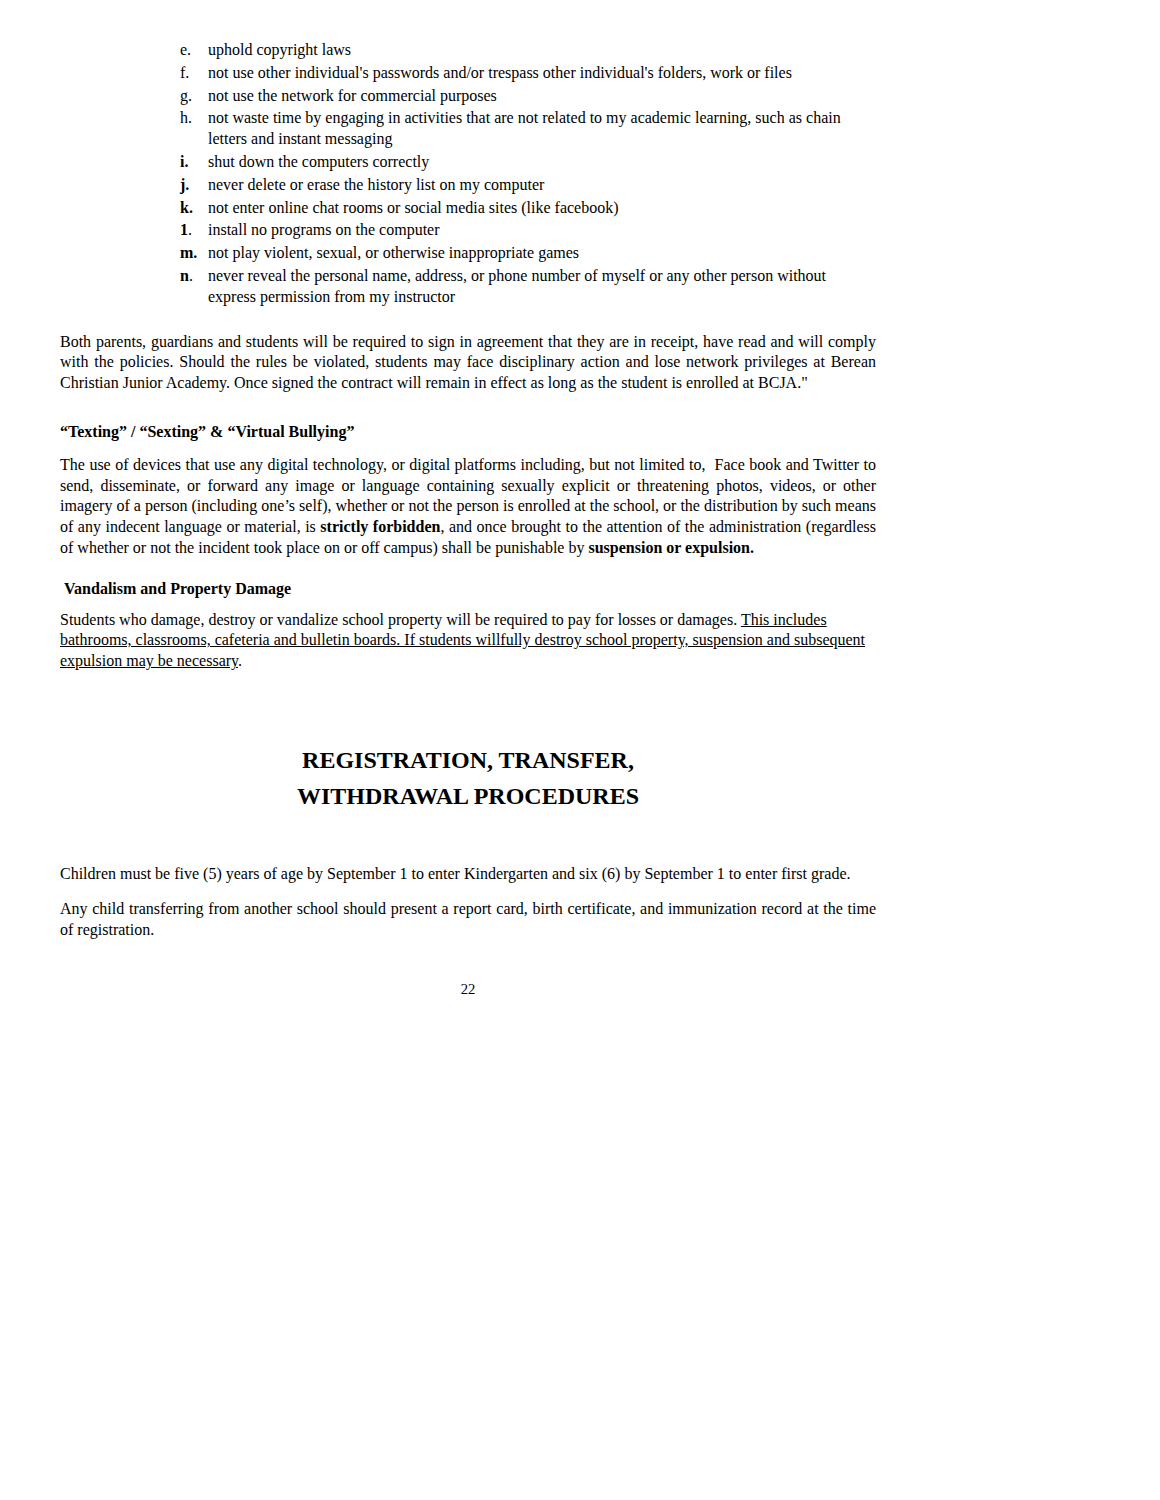e. uphold copyright laws
f. not use other individual's passwords and/or trespass other individual's folders, work or files
g. not use the network for commercial purposes
h. not waste time by engaging in activities that are not related to my academic learning, such as chain letters and instant messaging
i. shut down the computers correctly
j. never delete or erase the history list on my computer
k. not enter online chat rooms or social media sites (like facebook)
1. install no programs on the computer
m. not play violent, sexual, or otherwise inappropriate games
n. never reveal the personal name, address, or phone number of myself or any other person without express permission from my instructor
Both parents, guardians and students will be required to sign in agreement that they are in receipt, have read and will comply with the policies. Should the rules be violated, students may face disciplinary action and lose network privileges at Berean Christian Junior Academy. Once signed the contract will remain in effect as long as the student is enrolled at BCJA."
“Texting” / “Sexting” & “Virtual Bullying”
The use of devices that use any digital technology, or digital platforms including, but not limited to, Face book and Twitter to send, disseminate, or forward any image or language containing sexually explicit or threatening photos, videos, or other imagery of a person (including one’s self), whether or not the person is enrolled at the school, or the distribution by such means of any indecent language or material, is strictly forbidden, and once brought to the attention of the administration (regardless of whether or not the incident took place on or off campus) shall be punishable by suspension or expulsion.
Vandalism and Property Damage
Students who damage, destroy or vandalize school property will be required to pay for losses or damages. This includes bathrooms, classrooms, cafeteria and bulletin boards. If students willfully destroy school property, suspension and subsequent expulsion may be necessary.
REGISTRATION, TRANSFER,
WITHDRAWAL PROCEDURES
Children must be five (5) years of age by September 1 to enter Kindergarten and six (6) by September 1 to enter first grade.
Any child transferring from another school should present a report card, birth certificate, and immunization record at the time of registration.
22